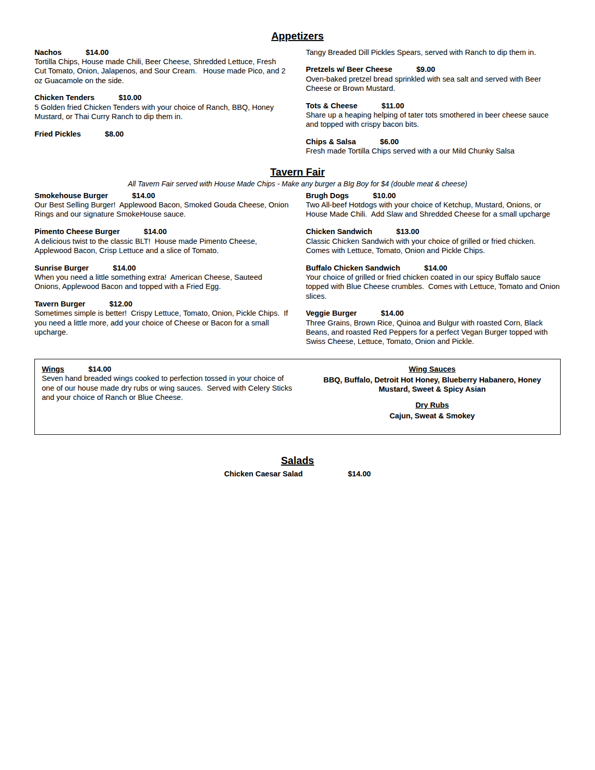Appetizers
Nachos$14.00
Tortilla Chips, House made Chili, Beer Cheese, Shredded Lettuce, Fresh Cut Tomato, Onion, Jalapenos, and Sour Cream. House made Pico, and 2 oz Guacamole on the side.
Chicken Tenders$10.00
5 Golden fried Chicken Tenders with your choice of Ranch, BBQ, Honey Mustard, or Thai Curry Ranch to dip them in.
Fried Pickles$8.00
Tangy Breaded Dill Pickles Spears, served with Ranch to dip them in.
Pretzels w/ Beer Cheese$9.00
Oven-baked pretzel bread sprinkled with sea salt and served with Beer Cheese or Brown Mustard.
Tots & Cheese$11.00
Share up a heaping helping of tater tots smothered in beer cheese sauce and topped with crispy bacon bits.
Chips & Salsa$6.00
Fresh made Tortilla Chips served with a our Mild Chunky Salsa
Tavern Fair
All Tavern Fair served with House Made Chips - Make any burger a BIg Boy for $4 (double meat & cheese)
Smokehouse Burger$14.00
Our Best Selling Burger! Applewood Bacon, Smoked Gouda Cheese, Onion Rings and our signature SmokeHouse sauce.
Pimento Cheese Burger$14.00
A delicious twist to the classic BLT! House made Pimento Cheese, Applewood Bacon, Crisp Lettuce and a slice of Tomato.
Sunrise Burger$14.00
When you need a little something extra! American Cheese, Sauteed Onions, Applewood Bacon and topped with a Fried Egg.
Tavern Burger$12.00
Sometimes simple is better! Crispy Lettuce, Tomato, Onion, Pickle Chips. If you need a little more, add your choice of Cheese or Bacon for a small upcharge.
Brugh Dogs$10.00
Two All-beef Hotdogs with your choice of Ketchup, Mustard, Onions, or House Made Chili. Add Slaw and Shredded Cheese for a small upcharge
Chicken Sandwich$13.00
Classic Chicken Sandwich with your choice of grilled or fried chicken. Comes with Lettuce, Tomato, Onion and Pickle Chips.
Buffalo Chicken Sandwich$14.00
Your choice of grilled or fried chicken coated in our spicy Buffalo sauce topped with Blue Cheese crumbles. Comes with Lettuce, Tomato and Onion slices.
Veggie Burger$14.00
Three Grains, Brown Rice, Quinoa and Bulgur with roasted Corn, Black Beans, and roasted Red Peppers for a perfect Vegan Burger topped with Swiss Cheese, Lettuce, Tomato, Onion and Pickle.
Wings$14.00
Seven hand breaded wings cooked to perfection tossed in your choice of one of our house made dry rubs or wing sauces. Served with Celery Sticks and your choice of Ranch or Blue Cheese.
Wing Sauces
BBQ, Buffalo, Detroit Hot Honey, Blueberry Habanero, Honey Mustard, Sweet & Spicy Asian
Dry Rubs
Cajun, Sweat & Smokey
Salads
Chicken Caesar Salad$14.00